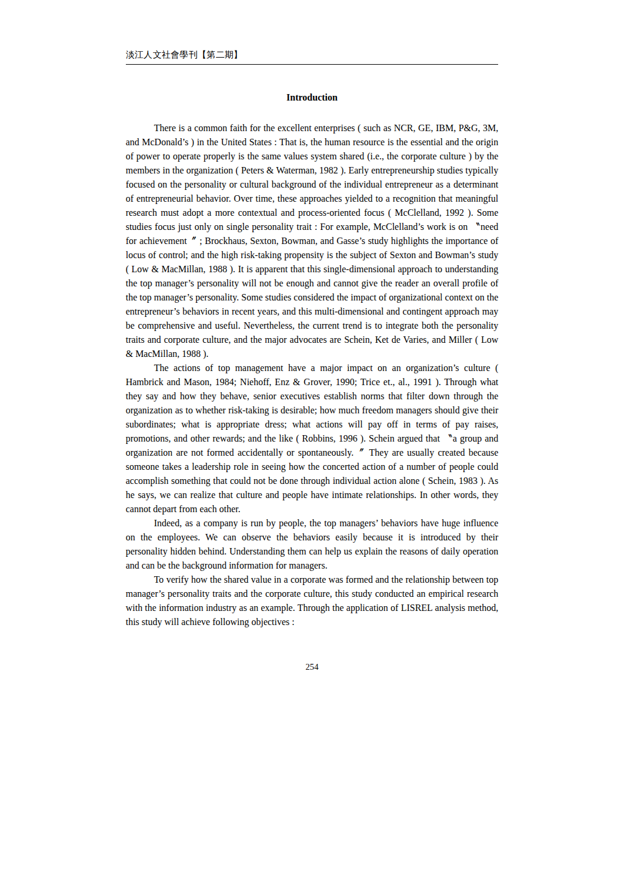淡江人文社會學刊【第二期】
Introduction
There is a common faith for the excellent enterprises ( such as NCR, GE, IBM, P&G, 3M, and McDonald’s ) in the United States : That is, the human resource is the essential and the origin of power to operate properly is the same values system shared (i.e., the corporate culture ) by the members in the organization ( Peters & Waterman, 1982 ). Early entrepreneurship studies typically focused on the personality or cultural background of the individual entrepreneur as a determinant of entrepreneurial behavior. Over time, these approaches yielded to a recognition that meaningful research must adopt a more contextual and process-oriented focus ( McClelland, 1992 ). Some studies focus just only on single personality trait : For example, McClelland’s work is on 〝need for achievement〞 ; Brockhaus, Sexton, Bowman, and Gasse’s study highlights the importance of locus of control; and the high risk-taking propensity is the subject of Sexton and Bowman’s study ( Low & MacMillan, 1988 ). It is apparent that this single-dimensional approach to understanding the top manager’s personality will not be enough and cannot give the reader an overall profile of the top manager’s personality. Some studies considered the impact of organizational context on the entrepreneur’s behaviors in recent years, and this multi-dimensional and contingent approach may be comprehensive and useful. Nevertheless, the current trend is to integrate both the personality traits and corporate culture, and the major advocates are Schein, Ket de Varies, and Miller ( Low & MacMillan, 1988 ).
The actions of top management have a major impact on an organization’s culture ( Hambrick and Mason, 1984; Niehoff, Enz & Grover, 1990; Trice et., al., 1991 ). Through what they say and how they behave, senior executives establish norms that filter down through the organization as to whether risk-taking is desirable; how much freedom managers should give their subordinates; what is appropriate dress; what actions will pay off in terms of pay raises, promotions, and other rewards; and the like ( Robbins, 1996 ). Schein argued that 〝a group and organization are not formed accidentally or spontaneously.〞 They are usually created because someone takes a leadership role in seeing how the concerted action of a number of people could accomplish something that could not be done through individual action alone ( Schein, 1983 ). As he says, we can realize that culture and people have intimate relationships. In other words, they cannot depart from each other.
Indeed, as a company is run by people, the top managers’ behaviors have huge influence on the employees. We can observe the behaviors easily because it is introduced by their personality hidden behind. Understanding them can help us explain the reasons of daily operation and can be the background information for managers.
To verify how the shared value in a corporate was formed and the relationship between top manager’s personality traits and the corporate culture, this study conducted an empirical research with the information industry as an example. Through the application of LISREL analysis method, this study will achieve following objectives :
254